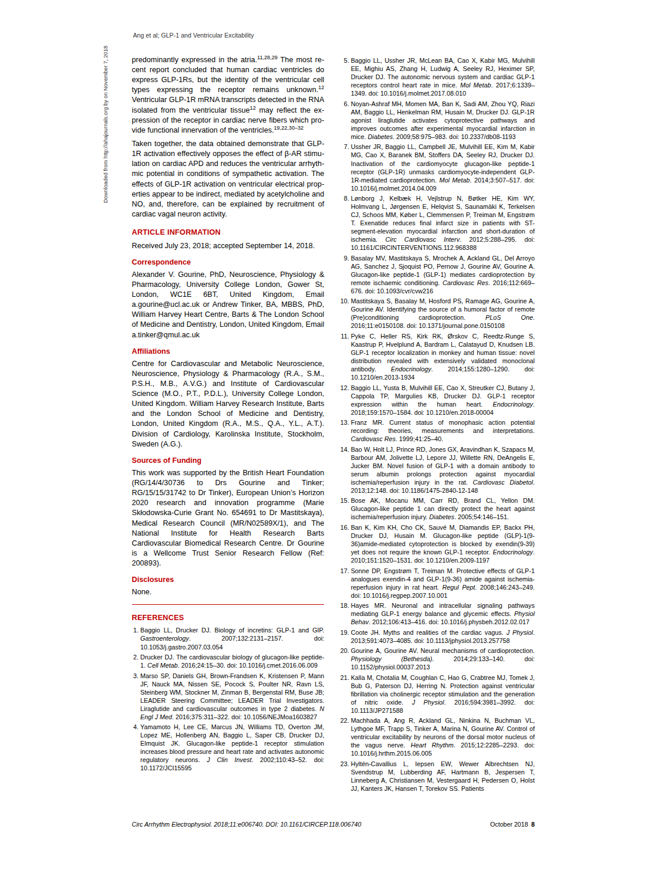Downloaded from http://ahajournals.org by on November 7, 2018
Ang et al; GLP-1 and Ventricular Excitability
predominantly expressed in the atria.11,28,29 The most recent report concluded that human cardiac ventricles do express GLP-1Rs, but the identity of the ventricular cell types expressing the receptor remains unknown.12 Ventricular GLP-1R mRNA transcripts detected in the RNA isolated from the ventricular tissue12 may reflect the expression of the receptor in cardiac nerve fibers which provide functional innervation of the ventricles.19,22,30–32
Taken together, the data obtained demonstrate that GLP-1R activation effectively opposes the effect of β-AR stimulation on cardiac APD and reduces the ventricular arrhythmic potential in conditions of sympathetic activation. The effects of GLP-1R activation on ventricular electrical properties appear to be indirect, mediated by acetylcholine and NO, and, therefore, can be explained by recruitment of cardiac vagal neuron activity.
Article Information
Received July 23, 2018; accepted September 14, 2018.
Correspondence
Alexander V. Gourine, PhD, Neuroscience, Physiology & Pharmacology, University College London, Gower St, London, WC1E 6BT, United Kingdom, Email a.gourine@ucl.ac.uk or Andrew Tinker, BA, MBBS, PhD, William Harvey Heart Centre, Barts & The London School of Medicine and Dentistry, London, United Kingdom, Email a.tinker@qmul.ac.uk
Affiliations
Centre for Cardiovascular and Metabolic Neuroscience, Neuroscience, Physiology & Pharmacology (R.A., S.M., P.S.H., M.B., A.V.G.) and Institute of Cardiovascular Science (M.O., P.T., P.D.L.), University College London, United Kingdom. William Harvey Research Institute, Barts and the London School of Medicine and Dentistry, London, United Kingdom (R.A., M.S., Q.A., Y.L., A.T.). Division of Cardiology, Karolinska Institute, Stockholm, Sweden (A.G.).
Sources of Funding
This work was supported by the British Heart Foundation (RG/14/4/30736 to Drs Gourine and Tinker; RG/15/15/31742 to Dr Tinker), European Union’s Horizon 2020 research and innovation programme (Marie Skłodowska-Curie Grant No. 654691 to Dr Mastitskaya), Medical Research Council (MR/N02589X/1), and The National Institute for Health Research Barts Cardiovascular Biomedical Research Centre. Dr Gourine is a Wellcome Trust Senior Research Fellow (Ref: 200893).
Disclosures
None.
References
Baggio LL, Drucker DJ. Biology of incretins: GLP-1 and GIP. Gastroenterology. 2007;132:2131–2157. doi: 10.1053/j.gastro.2007.03.054
Drucker DJ. The cardiovascular biology of glucagon-like peptide-1. Cell Metab. 2016;24:15–30. doi: 10.1016/j.cmet.2016.06.009
Marso SP, Daniels GH, Brown-Frandsen K, Kristensen P, Mann JF, Nauck MA, Nissen SE, Pocock S, Poulter NR, Ravn LS, Steinberg WM, Stockner M, Zinman B, Bergenstal RM, Buse JB; LEADER Steering Committee; LEADER Trial Investigators. Liraglutide and cardiovascular outcomes in type 2 diabetes. N Engl J Med. 2016;375:311–322. doi: 10.1056/NEJMoa1603827
Yamamoto H, Lee CE, Marcus JN, Williams TD, Overton JM, Lopez ME, Hollenberg AN, Baggio L, Saper CB, Drucker DJ, Elmquist JK. Glucagon-like peptide-1 receptor stimulation increases blood pressure and heart rate and activates autonomic regulatory neurons. J Clin Invest. 2002;110:43–52. doi: 10.1172/JCI15595
Baggio LL, Ussher JR, McLean BA, Cao X, Kabir MG, Mulvihill EE, Mighiu AS, Zhang H, Ludwig A, Seeley RJ, Heximer SP, Drucker DJ. The autonomic nervous system and cardiac GLP-1 receptors control heart rate in mice. Mol Metab. 2017;6:1339–1349. doi: 10.1016/j.molmet.2017.08.010
Noyan-Ashraf MH, Momen MA, Ban K, Sadi AM, Zhou YQ, Riazi AM, Baggio LL, Henkelman RM, Husain M, Drucker DJ. GLP-1R agonist liraglutide activates cytoprotective pathways and improves outcomes after experimental myocardial infarction in mice. Diabetes. 2009;58:975–983. doi: 10.2337/db08-1193
Ussher JR, Baggio LL, Campbell JE, Mulvihill EE, Kim M, Kabir MG, Cao X, Baranek BM, Stoffers DA, Seeley RJ, Drucker DJ. Inactivation of the cardiomyocyte glucagon-like peptide-1 receptor (GLP-1R) unmasks cardiomyocyte-independent GLP-1R-mediated cardioprotection. Mol Metab. 2014;3:507–517. doi: 10.1016/j.molmet.2014.04.009
Lønborg J, Kelbæk H, Vejlstrup N, Bøtker HE, Kim WY, Holmvang L, Jørgensen E, Helqvist S, Saunamäki K, Terkelsen CJ, Schoos MM, Køber L, Clemmensen P, Treiman M, Engstrøm T. Exenatide reduces final infarct size in patients with ST-segment-elevation myocardial infarction and short-duration of ischemia. Circ Cardiovasc Interv. 2012;5:288–295. doi: 10.1161/CIRCINTERVENTIONS.112.968388
Basalay MV, Mastitskaya S, Mrochek A, Ackland GL, Del Arroyo AG, Sanchez J, Sjoquist PO, Pernow J, Gourine AV, Gourine A. Glucagon-like peptide-1 (GLP-1) mediates cardioprotection by remote ischaemic conditioning. Cardiovasc Res. 2016;112:669–676. doi: 10.1093/cvr/cvw216
Mastitskaya S, Basalay M, Hosford PS, Ramage AG, Gourine A, Gourine AV. Identifying the source of a humoral factor of remote (Pre)conditioning cardioprotection. PLoS One. 2016;11:e0150108. doi: 10.1371/journal.pone.0150108
Pyke C, Heller RS, Kirk RK, Ørskov C, Reedtz-Runge S, Kaastrup P, Hvelplund A, Bardram L, Calatayud D, Knudsen LB. GLP-1 receptor localization in monkey and human tissue: novel distribution revealed with extensively validated monoclonal antibody. Endocrinology. 2014;155:1280–1290. doi: 10.1210/en.2013-1934
Baggio LL, Yusta B, Mulvihill EE, Cao X, Streutker CJ, Butany J, Cappola TP, Margulies KB, Drucker DJ. GLP-1 receptor expression within the human heart. Endocrinology. 2018;159:1570–1584. doi: 10.1210/en.2018-00004
Franz MR. Current status of monophasic action potential recording: theories, measurements and interpretations. Cardiovasc Res. 1999;41:25–40.
Bao W, Holt LJ, Prince RD, Jones GX, Aravindhan K, Szapacs M, Barbour AM, Jolivette LJ, Lepore JJ, Willette RN, DeAngelis E, Jucker BM. Novel fusion of GLP-1 with a domain antibody to serum albumin prolongs protection against myocardial ischemia/reperfusion injury in the rat. Cardiovasc Diabetol. 2013;12:148. doi: 10.1186/1475-2840-12-148
Bose AK, Mocanu MM, Carr RD, Brand CL, Yellon DM. Glucagon-like peptide 1 can directly protect the heart against ischemia/reperfusion injury. Diabetes. 2005;54:146–151.
Ban K, Kim KH, Cho CK, Sauvé M, Diamandis EP, Backx PH, Drucker DJ, Husain M. Glucagon-like peptide (GLP)-1(9-36)amide-mediated cytoprotection is blocked by exendin(9-39) yet does not require the known GLP-1 receptor. Endocrinology. 2010;151:1520–1531. doi: 10.1210/en.2009-1197
Sonne DP, Engstrøm T, Treiman M. Protective effects of GLP-1 analogues exendin-4 and GLP-1(9-36) amide against ischemia-reperfusion injury in rat heart. Regul Pept. 2008;146:243–249. doi: 10.1016/j.regpep.2007.10.001
Hayes MR. Neuronal and intracellular signaling pathways mediating GLP-1 energy balance and glycemic effects. Physiol Behav. 2012;106:413–416. doi: 10.1016/j.physbeh.2012.02.017
Coote JH. Myths and realities of the cardiac vagus. J Physiol. 2013;591:4073–4085. doi: 10.1113/jphysiol.2013.257758
Gourine A, Gourine AV. Neural mechanisms of cardioprotection. Physiology (Bethesda). 2014;29:133–140. doi: 10.1152/physiol.00037.2013
Kalla M, Chotalia M, Coughlan C, Hao G, Crabtree MJ, Tomek J, Bub G, Paterson DJ, Herring N. Protection against ventricular fibrillation via cholinergic receptor stimulation and the generation of nitric oxide. J Physiol. 2016;594:3981–3992. doi: 10.1113/JP271588
Machhada A, Ang R, Ackland GL, Ninkina N, Buchman VL, Lythgoe MF, Trapp S, Tinker A, Marina N, Gourine AV. Control of ventricular excitability by neurons of the dorsal motor nucleus of the vagus nerve. Heart Rhythm. 2015;12:2285–2293. doi: 10.1016/j.hrthm.2015.06.005
Hyltén-Cavallius L, Iepsen EW, Wewer Albrechtsen NJ, Svendstrup M, Lubberding AF, Hartmann B, Jespersen T, Linneberg A, Christiansen M, Vestergaard H, Pedersen O, Holst JJ, Kanters JK, Hansen T, Torekov SS. Patients
Circ Arrhythm Electrophysiol. 2018;11:e006740. DOI: 10.1161/CIRCEP.118.006740
October 20188